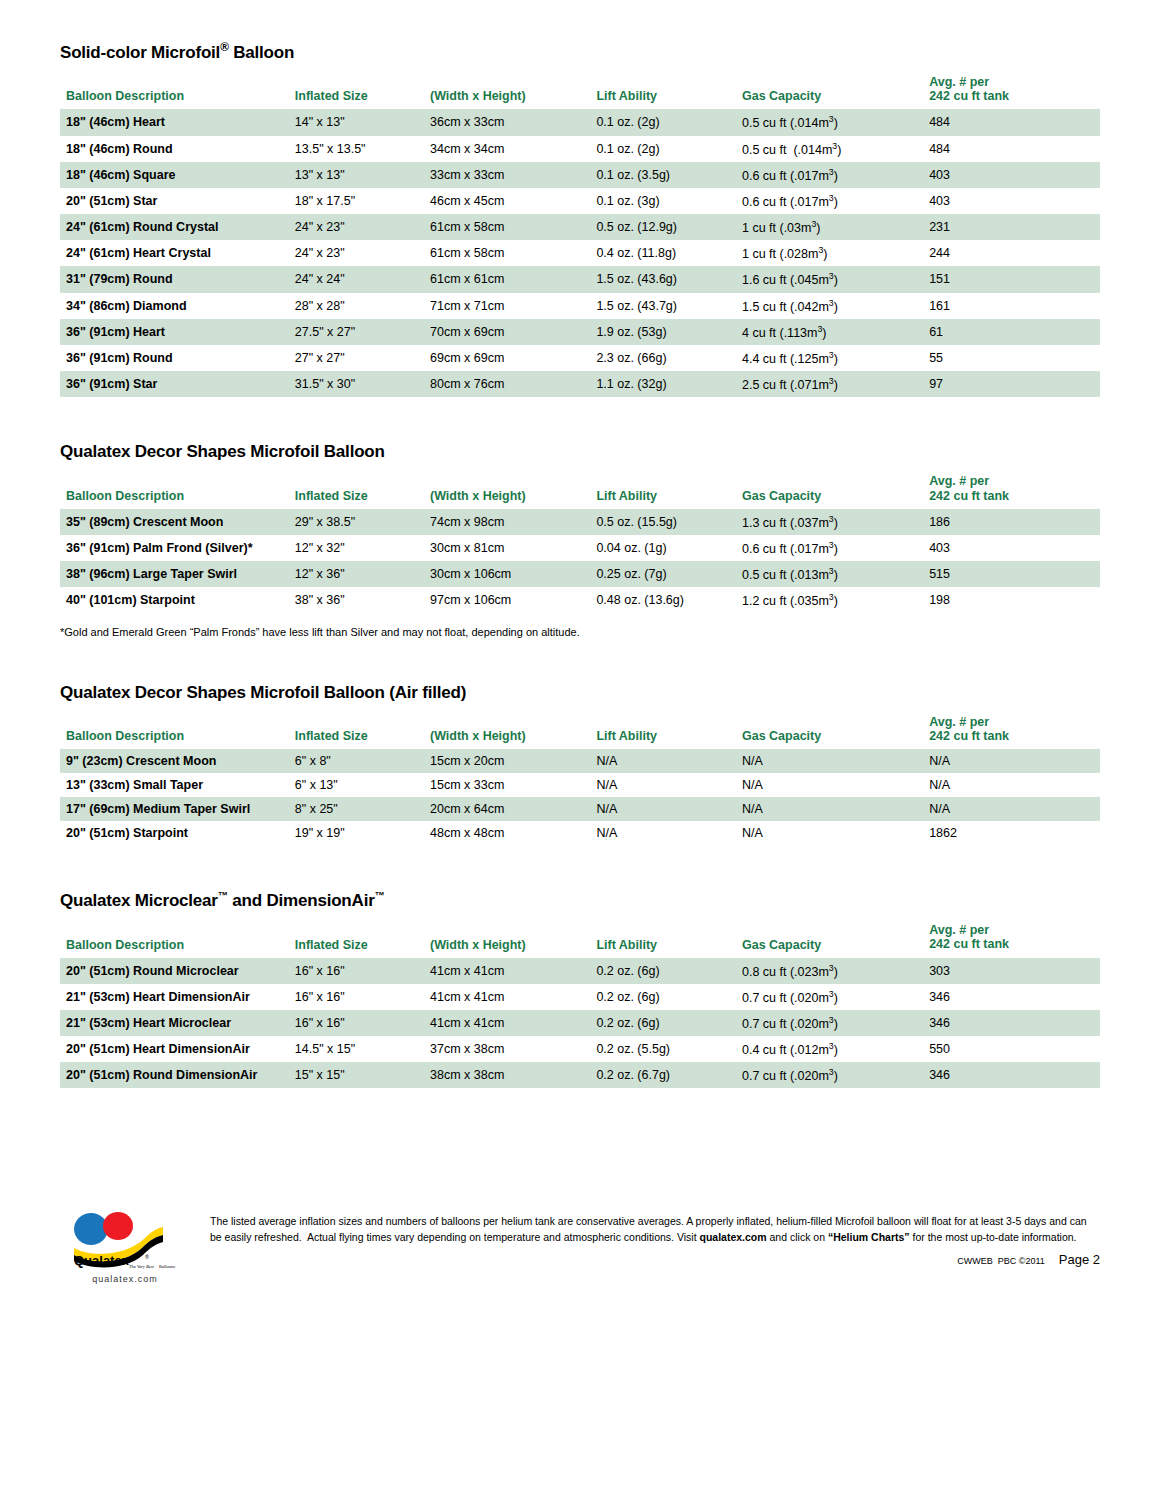Solid-color Microfoil® Balloon
| Balloon Description | Inflated Size | (Width x Height) | Lift Ability | Gas Capacity | Avg. # per 242 cu ft tank |
| --- | --- | --- | --- | --- | --- |
| 18" (46cm) Heart | 14" x 13" | 36cm x 33cm | 0.1 oz. (2g) | 0.5 cu ft (.014m 3 ) | 484 |
| 18" (46cm) Round | 13.5" x 13.5" | 34cm x 34cm | 0.1 oz. (2g) | 0.5 cu ft (.014m 3 ) | 484 |
| 18" (46cm) Square | 13" x 13" | 33cm x 33cm | 0.1 oz. (3.5g) | 0.6 cu ft (.017m 3 ) | 403 |
| 20" (51cm) Star | 18" x 17.5" | 46cm x 45cm | 0.1 oz. (3g) | 0.6 cu ft (.017m 3 ) | 403 |
| 24" (61cm) Round Crystal | 24" x 23" | 61cm x 58cm | 0.5 oz. (12.9g) | 1 cu ft (.03m 3 ) | 231 |
| 24" (61cm) Heart Crystal | 24" x 23" | 61cm x 58cm | 0.4 oz. (11.8g) | 1 cu ft (.028m 3 ) | 244 |
| 31" (79cm) Round | 24" x 24" | 61cm x 61cm | 1.5 oz. (43.6g) | 1.6 cu ft (.045m 3 ) | 151 |
| 34" (86cm) Diamond | 28" x 28" | 71cm x 71cm | 1.5 oz. (43.7g) | 1.5 cu ft (.042m 3 ) | 161 |
| 36" (91cm) Heart | 27.5" x 27" | 70cm x 69cm | 1.9 oz. (53g) | 4 cu ft (.113m 3 ) | 61 |
| 36" (91cm) Round | 27" x 27" | 69cm x 69cm | 2.3 oz. (66g) | 4.4 cu ft (.125m 3 ) | 55 |
| 36" (91cm) Star | 31.5" x 30" | 80cm x 76cm | 1.1 oz. (32g) | 2.5 cu ft (.071m 3 ) | 97 |
Qualatex Decor Shapes Microfoil Balloon
| Balloon Description | Inflated Size | (Width x Height) | Lift Ability | Gas Capacity | Avg. # per 242 cu ft tank |
| --- | --- | --- | --- | --- | --- |
| 35" (89cm) Crescent Moon | 29" x 38.5" | 74cm x 98cm | 0.5 oz. (15.5g) | 1.3 cu ft (.037m 3 ) | 186 |
| 36" (91cm) Palm Frond (Silver)* | 12" x 32" | 30cm x 81cm | 0.04 oz. (1g) | 0.6 cu ft (.017m 3 ) | 403 |
| 38" (96cm) Large Taper Swirl | 12" x 36" | 30cm x 106cm | 0.25 oz. (7g) | 0.5 cu ft (.013m 3 ) | 515 |
| 40" (101cm) Starpoint | 38" x 36" | 97cm x 106cm | 0.48 oz. (13.6g) | 1.2 cu ft (.035m 3 ) | 198 |
*Gold and Emerald Green “Palm Fronds” have less lift than Silver and may not float, depending on altitude.
Qualatex Decor Shapes Microfoil Balloon (Air filled)
| Balloon Description | Inflated Size | (Width x Height) | Lift Ability | Gas Capacity | Avg. # per 242 cu ft tank |
| --- | --- | --- | --- | --- | --- |
| 9" (23cm) Crescent Moon | 6" x 8" | 15cm x 20cm | N/A | N/A | N/A |
| 13" (33cm) Small Taper | 6" x 13" | 15cm x 33cm | N/A | N/A | N/A |
| 17" (69cm) Medium Taper Swirl | 8" x 25" | 20cm x 64cm | N/A | N/A | N/A |
| 20" (51cm) Starpoint | 19" x 19" | 48cm x 48cm | N/A | N/A | 1862 |
Qualatex Microclear™ and DimensionAir™
| Balloon Description | Inflated Size | (Width x Height) | Lift Ability | Gas Capacity | Avg. # per 242 cu ft tank |
| --- | --- | --- | --- | --- | --- |
| 20" (51cm) Round Microclear | 16" x 16" | 41cm x 41cm | 0.2 oz. (6g) | 0.8 cu ft (.023m 3 ) | 303 |
| 21" (53cm) Heart DimensionAir | 16" x 16" | 41cm x 41cm | 0.2 oz. (6g) | 0.7 cu ft (.020m 3 ) | 346 |
| 21" (53cm) Heart Microclear | 16" x 16" | 41cm x 41cm | 0.2 oz. (6g) | 0.7 cu ft (.020m 3 ) | 346 |
| 20" (51cm) Heart DimensionAir | 14.5" x 15" | 37cm x 38cm | 0.2 oz. (5.5g) | 0.4 cu ft (.012m 3 ) | 550 |
| 20" (51cm) Round DimensionAir | 15" x 15" | 38cm x 38cm | 0.2 oz. (6.7g) | 0.7 cu ft (.020m 3 ) | 346 |
Qualatex ® The Very Best Balloons
qualatex.com
The listed average inflation sizes and numbers of balloons per helium tank are conservative averages. A properly inflated, helium-filled Microfoil balloon will float for at least 3-5 days and can be easily refreshed. Actual flying times vary depending on temperature and atmospheric conditions. Visit qualatex.com and click on “Helium Charts” for the most up-to-date information.
CWWEB PBC ©2011 Page 2